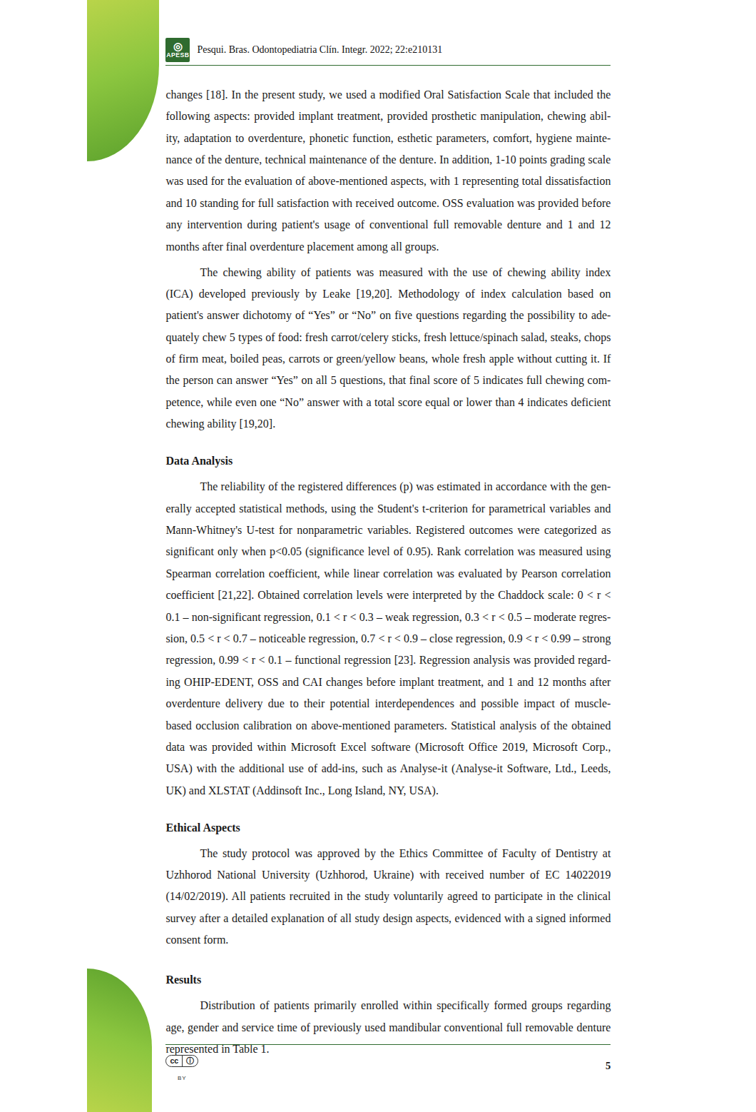◎ APESB
Pesqui. Bras. Odontopediatria Clín. Integr. 2022; 22:e210131
changes [18]. In the present study, we used a modified Oral Satisfaction Scale that included the following aspects: provided implant treatment, provided prosthetic manipulation, chewing ability, adaptation to overdenture, phonetic function, esthetic parameters, comfort, hygiene maintenance of the denture, technical maintenance of the denture. In addition, 1-10 points grading scale was used for the evaluation of above-mentioned aspects, with 1 representing total dissatisfaction and 10 standing for full satisfaction with received outcome. OSS evaluation was provided before any intervention during patient's usage of conventional full removable denture and 1 and 12 months after final overdenture placement among all groups.
The chewing ability of patients was measured with the use of chewing ability index (ICA) developed previously by Leake [19,20]. Methodology of index calculation based on patient's answer dichotomy of “Yes” or “No” on five questions regarding the possibility to adequately chew 5 types of food: fresh carrot/celery sticks, fresh lettuce/spinach salad, steaks, chops of firm meat, boiled peas, carrots or green/yellow beans, whole fresh apple without cutting it. If the person can answer “Yes” on all 5 questions, that final score of 5 indicates full chewing competence, while even one “No” answer with a total score equal or lower than 4 indicates deficient chewing ability [19,20].
Data Analysis
The reliability of the registered differences (p) was estimated in accordance with the generally accepted statistical methods, using the Student's t-criterion for parametrical variables and Mann-Whitney's U-test for nonparametric variables. Registered outcomes were categorized as significant only when p<0.05 (significance level of 0.95). Rank correlation was measured using Spearman correlation coefficient, while linear correlation was evaluated by Pearson correlation coefficient [21,22]. Obtained correlation levels were interpreted by the Chaddock scale: 0 < r < 0.1 – non-significant regression, 0.1 < r < 0.3 – weak regression, 0.3 < r < 0.5 – moderate regression, 0.5 < r < 0.7 – noticeable regression, 0.7 < r < 0.9 – close regression, 0.9 < r < 0.99 – strong regression, 0.99 < r < 0.1 – functional regression [23]. Regression analysis was provided regarding OHIP-EDENT, OSS and CAI changes before implant treatment, and 1 and 12 months after overdenture delivery due to their potential interdependences and possible impact of muscle-based occlusion calibration on above-mentioned parameters. Statistical analysis of the obtained data was provided within Microsoft Excel software (Microsoft Office 2019, Microsoft Corp., USA) with the additional use of add-ins, such as Analyse-it (Analyse-it Software, Ltd., Leeds, UK) and XLSTAT (Addinsoft Inc., Long Island, NY, USA).
Ethical Aspects
The study protocol was approved by the Ethics Committee of Faculty of Dentistry at Uzhhorod National University (Uzhhorod, Ukraine) with received number of EC 14022019 (14/02/2019). All patients recruited in the study voluntarily agreed to participate in the clinical survey after a detailed explanation of all study design aspects, evidenced with a signed informed consent form.
Results
Distribution of patients primarily enrolled within specifically formed groups regarding age, gender and service time of previously used mandibular conventional full removable denture represented in Table 1.
cc ⓘ
BY
5